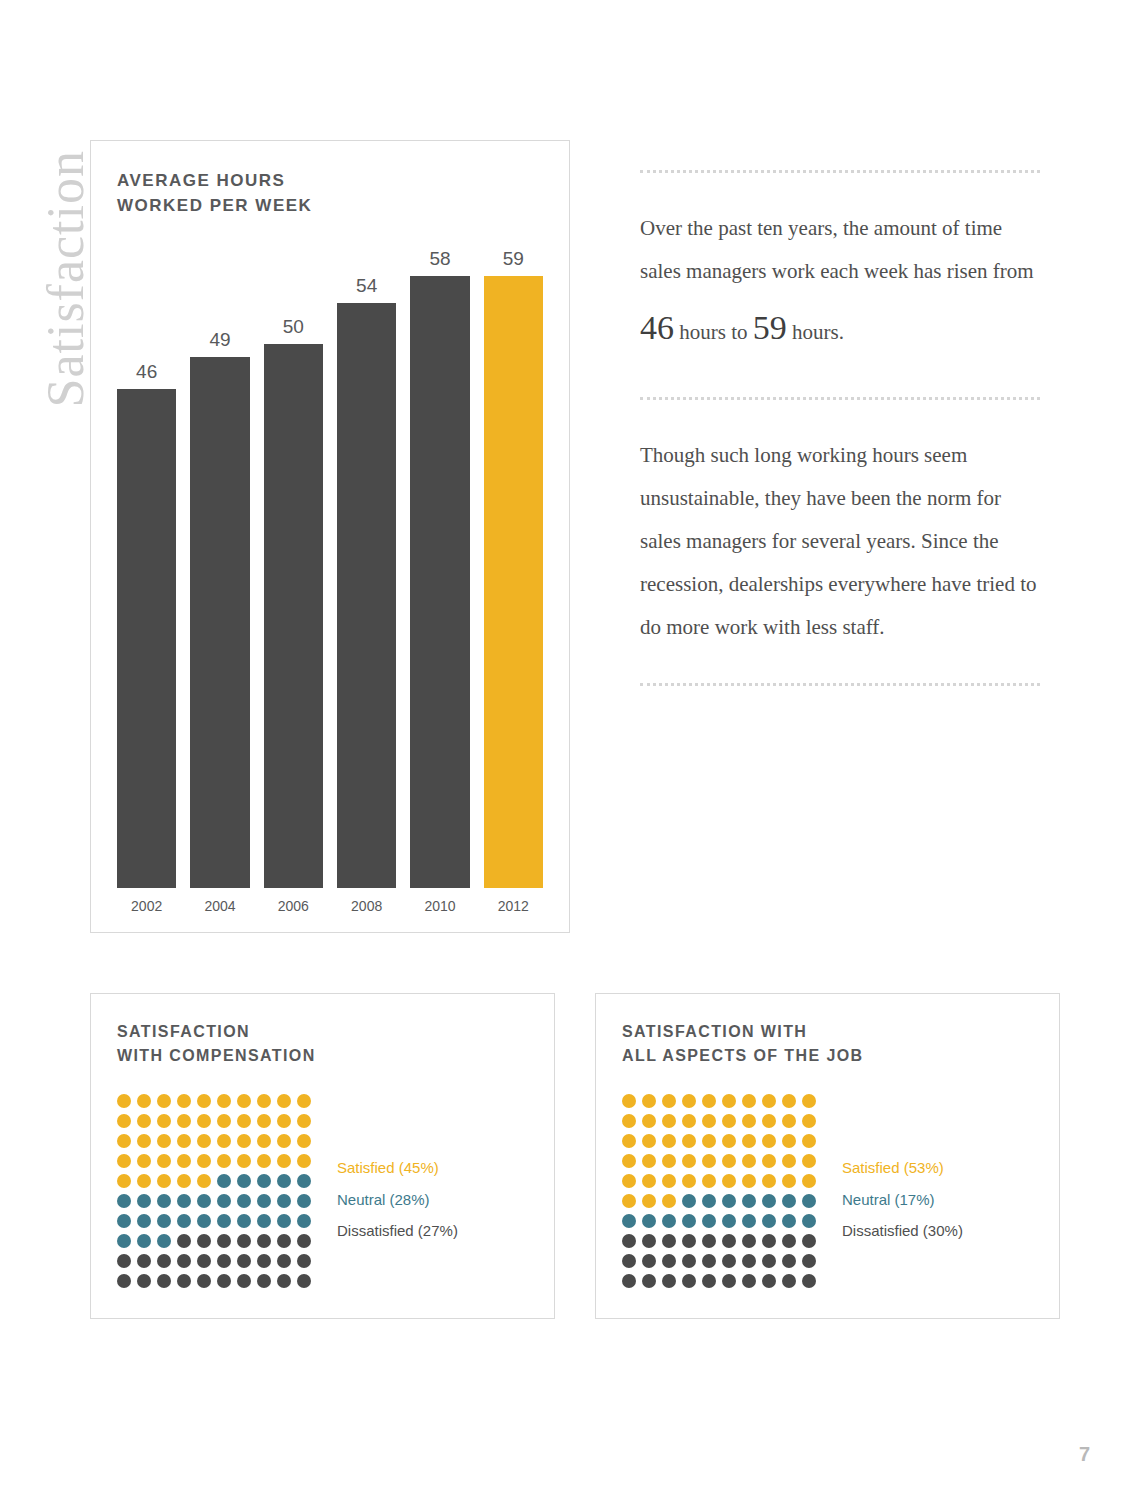Satisfaction
AVERAGE HOURS
WORKED PER WEEK
46
49
50
54
58
59
2002 2004 2006 2008 2010 2012
Over the past ten years, the amount of time sales managers work each week has risen from 46 hours to 59 hours.
Though such long working hours seem unsustainable, they have been the norm for sales managers for several years. Since the recession, dealerships everywhere have tried to do more work with less staff.
SATISFACTION
WITH COMPENSATION
Satisfied (45%)
Neutral (28%)
Dissatisfied (27%)
SATISFACTION WITH
ALL ASPECTS OF THE JOB
Satisfied (53%)
Neutral (17%)
Dissatisfied (30%)
7